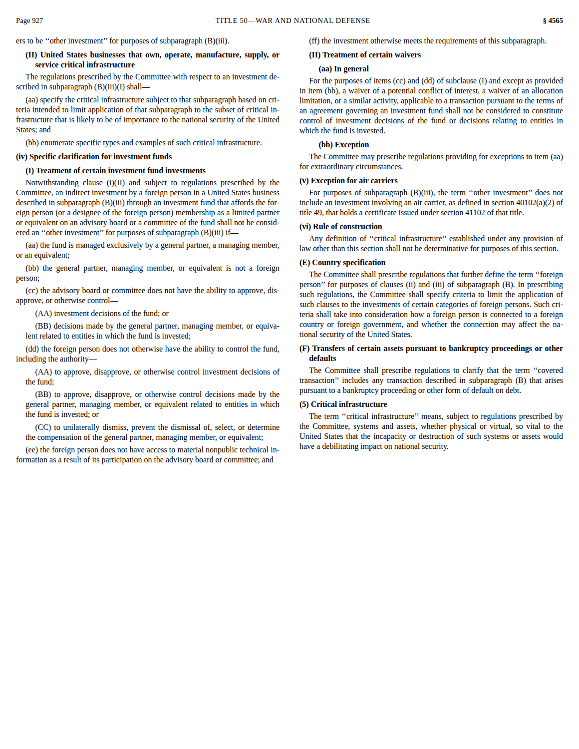Page 927 TITLE 50—WAR AND NATIONAL DEFENSE § 4565
ers to be ‘‘other investment’’ for purposes of subparagraph (B)(iii).
(II) United States businesses that own, operate, manufacture, supply, or service critical infrastructure
The regulations prescribed by the Committee with respect to an investment described in subparagraph (B)(iii)(I) shall—
(aa) specify the critical infrastructure subject to that subparagraph based on criteria intended to limit application of that subparagraph to the subset of critical infrastructure that is likely to be of importance to the national security of the United States; and
(bb) enumerate specific types and examples of such critical infrastructure.
(iv) Specific clarification for investment funds
(I) Treatment of certain investment fund investments
Notwithstanding clause (i)(II) and subject to regulations prescribed by the Committee, an indirect investment by a foreign person in a United States business described in subparagraph (B)(iii) through an investment fund that affords the foreign person (or a designee of the foreign person) membership as a limited partner or equivalent on an advisory board or a committee of the fund shall not be considered an ‘‘other investment’’ for purposes of subparagraph (B)(iii) if—
(aa) the fund is managed exclusively by a general partner, a managing member, or an equivalent;
(bb) the general partner, managing member, or equivalent is not a foreign person;
(cc) the advisory board or committee does not have the ability to approve, disapprove, or otherwise control—
(AA) investment decisions of the fund; or
(BB) decisions made by the general partner, managing member, or equivalent related to entities in which the fund is invested;
(dd) the foreign person does not otherwise have the ability to control the fund, including the authority—
(AA) to approve, disapprove, or otherwise control investment decisions of the fund;
(BB) to approve, disapprove, or otherwise control decisions made by the general partner, managing member, or equivalent related to entities in which the fund is invested; or
(CC) to unilaterally dismiss, prevent the dismissal of, select, or determine the compensation of the general partner, managing member, or equivalent;
(ee) the foreign person does not have access to material nonpublic technical information as a result of its participation on the advisory board or committee; and
(ff) the investment otherwise meets the requirements of this subparagraph.
(II) Treatment of certain waivers
(aa) In general
For the purposes of items (cc) and (dd) of subclause (I) and except as provided in item (bb), a waiver of a potential conflict of interest, a waiver of an allocation limitation, or a similar activity, applicable to a transaction pursuant to the terms of an agreement governing an investment fund shall not be considered to constitute control of investment decisions of the fund or decisions relating to entities in which the fund is invested.
(bb) Exception
The Committee may prescribe regulations providing for exceptions to item (aa) for extraordinary circumstances.
(v) Exception for air carriers
For purposes of subparagraph (B)(iii), the term ‘‘other investment’’ does not include an investment involving an air carrier, as defined in section 40102(a)(2) of title 49, that holds a certificate issued under section 41102 of that title.
(vi) Rule of construction
Any definition of ‘‘critical infrastructure’’ established under any provision of law other than this section shall not be determinative for purposes of this section.
(E) Country specification
The Committee shall prescribe regulations that further define the term ‘‘foreign person’’ for purposes of clauses (ii) and (iii) of subparagraph (B). In prescribing such regulations, the Committee shall specify criteria to limit the application of such clauses to the investments of certain categories of foreign persons. Such criteria shall take into consideration how a foreign person is connected to a foreign country or foreign government, and whether the connection may affect the national security of the United States.
(F) Transfers of certain assets pursuant to bankruptcy proceedings or other defaults
The Committee shall prescribe regulations to clarify that the term ‘‘covered transaction’’ includes any transaction described in subparagraph (B) that arises pursuant to a bankruptcy proceeding or other form of default on debt.
(5) Critical infrastructure
The term ‘‘critical infrastructure’’ means, subject to regulations prescribed by the Committee, systems and assets, whether physical or virtual, so vital to the United States that the incapacity or destruction of such systems or assets would have a debilitating impact on national security.